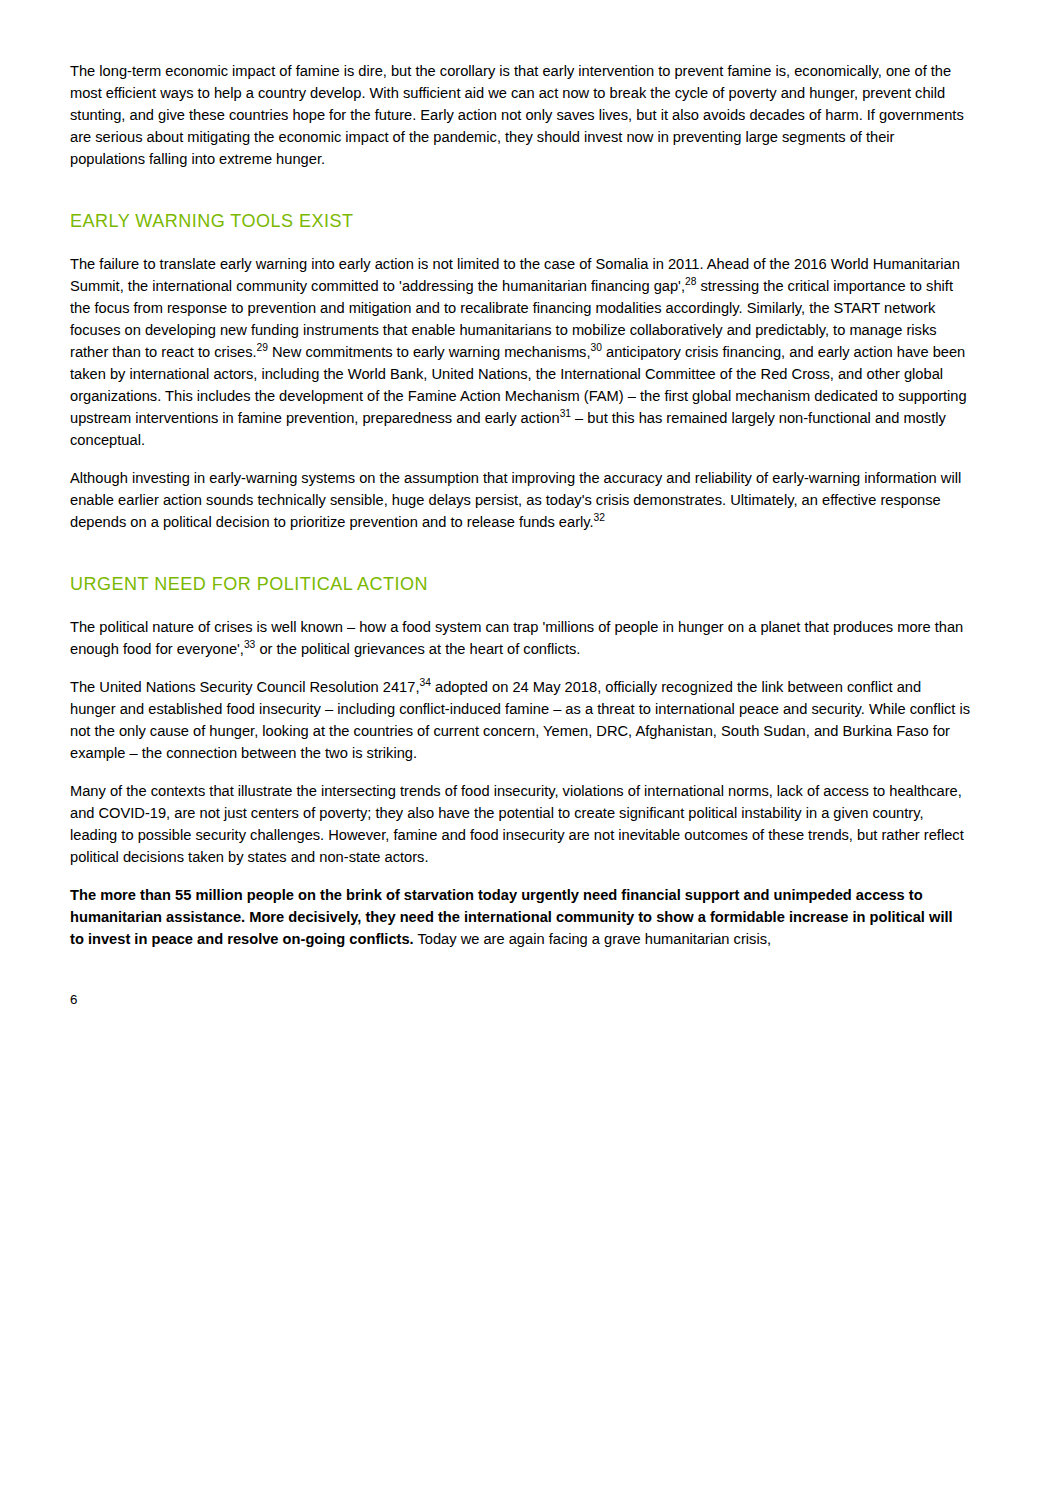The long-term economic impact of famine is dire, but the corollary is that early intervention to prevent famine is, economically, one of the most efficient ways to help a country develop. With sufficient aid we can act now to break the cycle of poverty and hunger, prevent child stunting, and give these countries hope for the future. Early action not only saves lives, but it also avoids decades of harm. If governments are serious about mitigating the economic impact of the pandemic, they should invest now in preventing large segments of their populations falling into extreme hunger.
Early warning tools exist
The failure to translate early warning into early action is not limited to the case of Somalia in 2011. Ahead of the 2016 World Humanitarian Summit, the international community committed to 'addressing the humanitarian financing gap',28 stressing the critical importance to shift the focus from response to prevention and mitigation and to recalibrate financing modalities accordingly. Similarly, the START network focuses on developing new funding instruments that enable humanitarians to mobilize collaboratively and predictably, to manage risks rather than to react to crises.29 New commitments to early warning mechanisms,30 anticipatory crisis financing, and early action have been taken by international actors, including the World Bank, United Nations, the International Committee of the Red Cross, and other global organizations. This includes the development of the Famine Action Mechanism (FAM) – the first global mechanism dedicated to supporting upstream interventions in famine prevention, preparedness and early action31 – but this has remained largely non-functional and mostly conceptual.
Although investing in early-warning systems on the assumption that improving the accuracy and reliability of early-warning information will enable earlier action sounds technically sensible, huge delays persist, as today's crisis demonstrates. Ultimately, an effective response depends on a political decision to prioritize prevention and to release funds early.32
Urgent need for political action
The political nature of crises is well known – how a food system can trap 'millions of people in hunger on a planet that produces more than enough food for everyone',33 or the political grievances at the heart of conflicts.
The United Nations Security Council Resolution 2417,34 adopted on 24 May 2018, officially recognized the link between conflict and hunger and established food insecurity – including conflict-induced famine – as a threat to international peace and security. While conflict is not the only cause of hunger, looking at the countries of current concern, Yemen, DRC, Afghanistan, South Sudan, and Burkina Faso for example – the connection between the two is striking.
Many of the contexts that illustrate the intersecting trends of food insecurity, violations of international norms, lack of access to healthcare, and COVID-19, are not just centers of poverty; they also have the potential to create significant political instability in a given country, leading to possible security challenges. However, famine and food insecurity are not inevitable outcomes of these trends, but rather reflect political decisions taken by states and non-state actors.
The more than 55 million people on the brink of starvation today urgently need financial support and unimpeded access to humanitarian assistance. More decisively, they need the international community to show a formidable increase in political will to invest in peace and resolve on-going conflicts. Today we are again facing a grave humanitarian crisis,
6